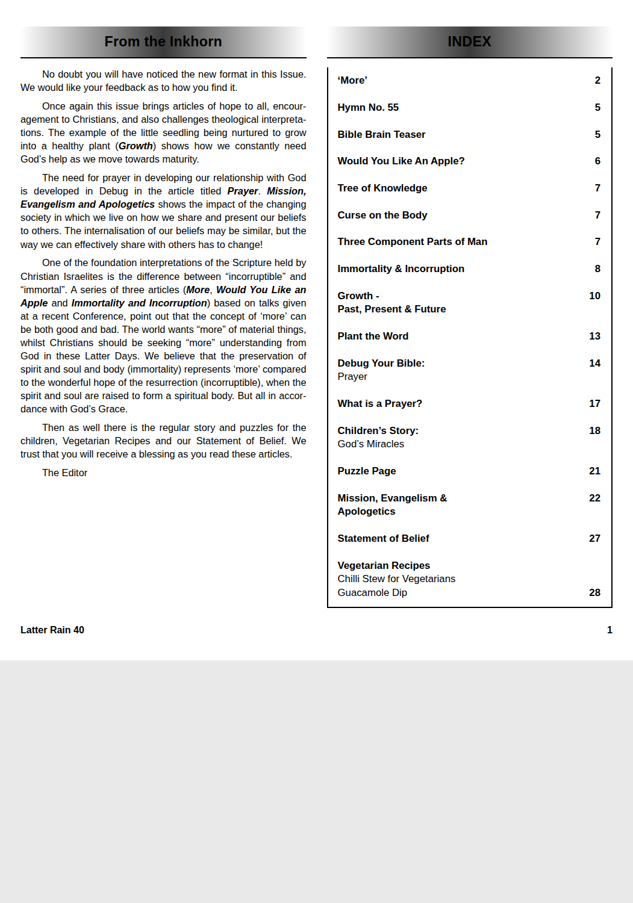From the Inkhorn
No doubt you will have noticed the new format in this Issue. We would like your feedback as to how you find it.
Once again this issue brings articles of hope to all, encouragement to Christians, and also challenges theological interpretations. The example of the little seedling being nurtured to grow into a healthy plant (Growth) shows how we constantly need God’s help as we move towards maturity.
The need for prayer in developing our relationship with God is developed in Debug in the article titled Prayer. Mission, Evangelism and Apologetics shows the impact of the changing society in which we live on how we share and present our beliefs to others. The internalisation of our beliefs may be similar, but the way we can effectively share with others has to change!
One of the foundation interpretations of the Scripture held by Christian Israelites is the difference between “incorruptible” and “immortal”. A series of three articles (More, Would You Like an Apple and Immortality and Incorruption) based on talks given at a recent Conference, point out that the concept of ‘more’ can be both good and bad. The world wants “more” of material things, whilst Christians should be seeking “more” understanding from God in these Latter Days. We believe that the preservation of spirit and soul and body (immortality) represents ‘more’ compared to the wonderful hope of the resurrection (incorruptible), when the spirit and soul are raised to form a spiritual body. But all in accordance with God’s Grace.
Then as well there is the regular story and puzzles for the children, Vegetarian Recipes and our Statement of Belief. We trust that you will receive a blessing as you read these articles.
The Editor
INDEX
| ‘More’ | 2 |
| Hymn No. 55 | 5 |
| Bible Brain Teaser | 5 |
| Would You Like An Apple? | 6 |
| Tree of Knowledge | 7 |
| Curse on the Body | 7 |
| Three Component Parts of Man | 7 |
| Immortality & Incorruption | 8 |
| Growth - Past, Present & Future | 10 |
| Plant the Word | 13 |
| Debug Your Bible: Prayer | 14 |
| What is a Prayer? | 17 |
| Children’s Story: God’s Miracles | 18 |
| Puzzle Page | 21 |
| Mission, Evangelism & Apologetics | 22 |
| Statement of Belief | 27 |
| Vegetarian Recipes Chilli Stew for Vegetarians Guacamole Dip | 28 |
Latter Rain 40
1